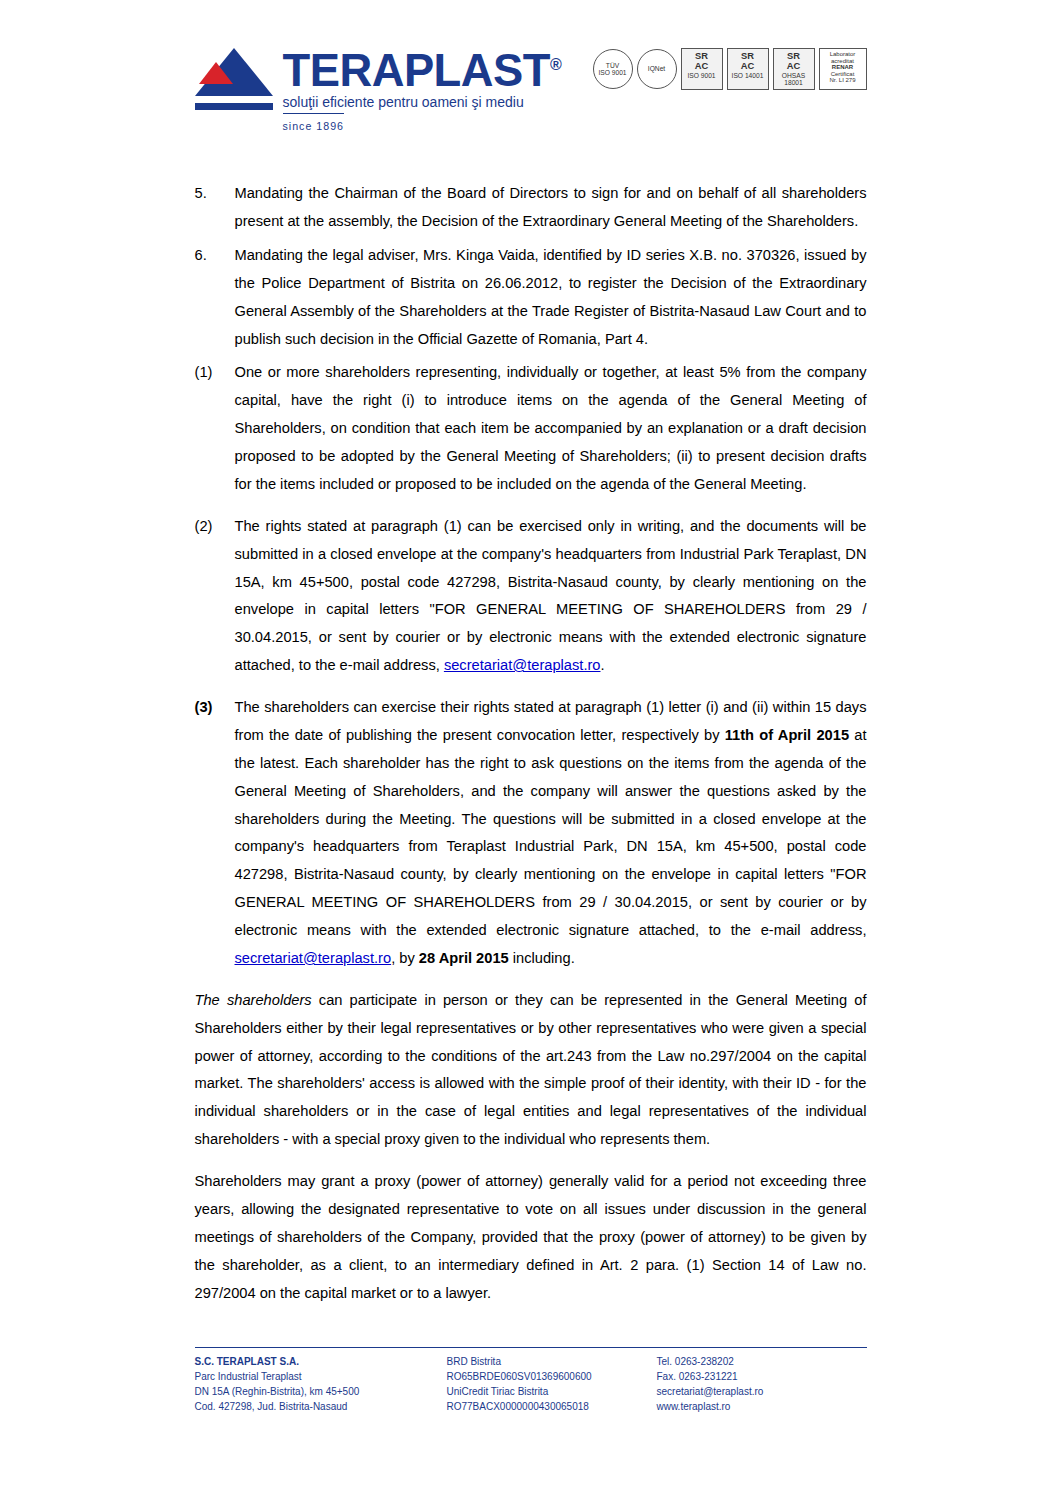TERAPLAST®
soluţii eficiente pentru oameni şi mediu
since 1896
TÜV
ISO 9001
IQNet
SR
ACISO 9001
SR
ACISO 14001
SR
ACOHSAS 18001
Laborator acreditat
RENAR
Certificat
Nr. LI 279
5.
Mandating the Chairman of the Board of Directors to sign for and on behalf of all shareholders present at the assembly, the Decision of the Extraordinary General Meeting of the Shareholders.
6.
Mandating the legal adviser, Mrs. Kinga Vaida, identified by ID series X.B. no. 370326, issued by the Police Department of Bistrita on 26.06.2012, to register the Decision of the Extraordinary General Assembly of the Shareholders at the Trade Register of Bistrita-Nasaud Law Court and to publish such decision in the Official Gazette of Romania, Part 4.
(1)
One or more shareholders representing, individually or together, at least 5% from the company capital, have the right (i) to introduce items on the agenda of the General Meeting of Shareholders, on condition that each item be accompanied by an explanation or a draft decision proposed to be adopted by the General Meeting of Shareholders; (ii) to present decision drafts for the items included or proposed to be included on the agenda of the General Meeting.
(2)
The rights stated at paragraph (1) can be exercised only in writing, and the documents will be submitted in a closed envelope at the company's headquarters from Industrial Park Teraplast, DN 15A, km 45+500, postal code 427298, Bistrita-Nasaud county, by clearly mentioning on the envelope in capital letters "FOR GENERAL MEETING OF SHAREHOLDERS from 29 / 30.04.2015, or sent by courier or by electronic means with the extended electronic signature attached, to the e-mail address, secretariat@teraplast.ro.
(3)
The shareholders can exercise their rights stated at paragraph (1) letter (i) and (ii) within 15 days from the date of publishing the present convocation letter, respectively by 11th of April 2015 at the latest. Each shareholder has the right to ask questions on the items from the agenda of the General Meeting of Shareholders, and the company will answer the questions asked by the shareholders during the Meeting. The questions will be submitted in a closed envelope at the company's headquarters from Teraplast Industrial Park, DN 15A, km 45+500, postal code 427298, Bistrita-Nasaud county, by clearly mentioning on the envelope in capital letters "FOR GENERAL MEETING OF SHAREHOLDERS from 29 / 30.04.2015, or sent by courier or by electronic means with the extended electronic signature attached, to the e-mail address, secretariat@teraplast.ro, by 28 April 2015 including.
The shareholders can participate in person or they can be represented in the General Meeting of Shareholders either by their legal representatives or by other representatives who were given a special power of attorney, according to the conditions of the art.243 from the Law no.297/2004 on the capital market. The shareholders' access is allowed with the simple proof of their identity, with their ID - for the individual shareholders or in the case of legal entities and legal representatives of the individual shareholders - with a special proxy given to the individual who represents them.
Shareholders may grant a proxy (power of attorney) generally valid for a period not exceeding three years, allowing the designated representative to vote on all issues under discussion in the general meetings of shareholders of the Company, provided that the proxy (power of attorney) to be given by the shareholder, as a client, to an intermediary defined in Art. 2 para. (1) Section 14 of Law no. 297/2004 on the capital market or to a lawyer.
S.C. TERAPLAST S.A.
Parc Industrial Teraplast
DN 15A (Reghin-Bistrita), km 45+500
Cod. 427298, Jud. Bistrita-Nasaud
BRD Bistrita
RO65BRDE060SV01369600600
UniCredit Tiriac Bistrita
RO77BACX0000000430065018
Tel. 0263-238202
Fax. 0263-231221
secretariat@teraplast.ro
www.teraplast.ro